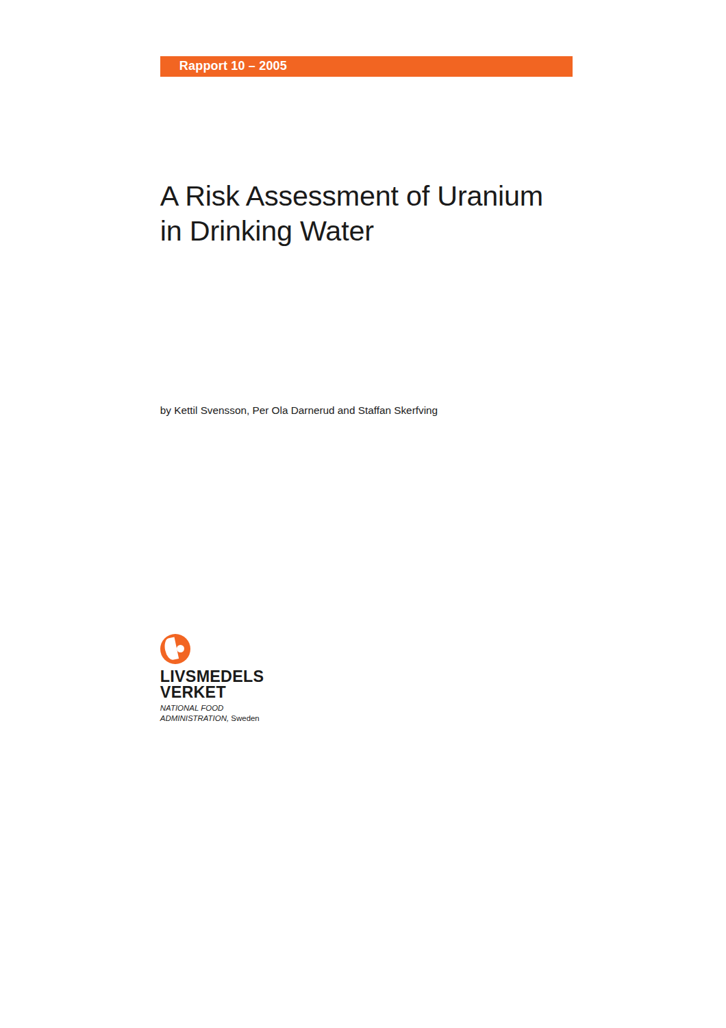Rapport 10 – 2005
A Risk Assessment of Uranium
in Drinking Water
by Kettil Svensson, Per Ola Darnerud and Staffan Skerfving
LIVSMEDELS
VERKET
NATIONAL FOOD
ADMINISTRATION, Sweden